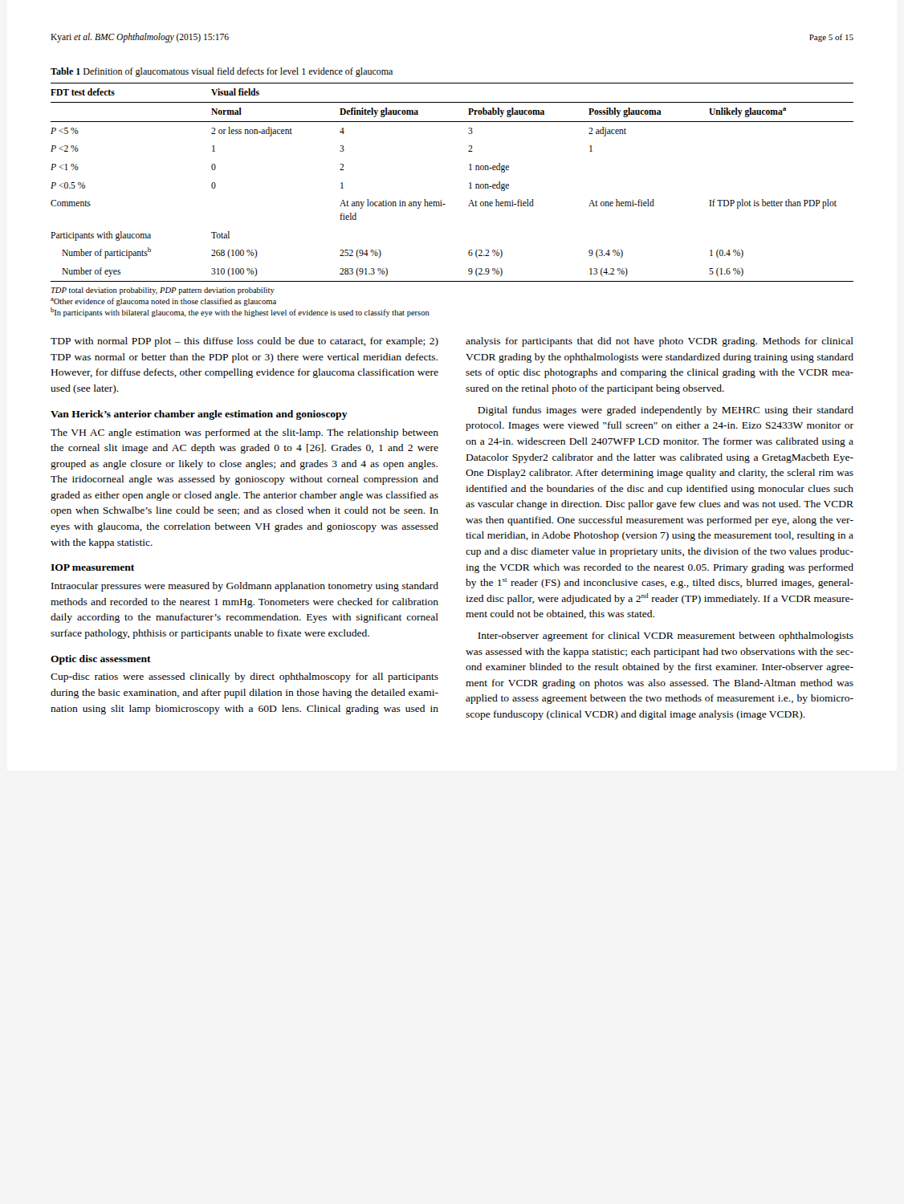Kyari et al. BMC Ophthalmology (2015) 15:176
Page 5 of 15
Table 1 Definition of glaucomatous visual field defects for level 1 evidence of glaucoma
| FDT test defects | Visual fields |
| --- | --- |
| | Normal | Definitely glaucoma | Probably glaucoma | Possibly glaucoma | Unlikely glaucoma a |
| P <5 % | 2 or less non-adjacent | 4 | 3 | 2 adjacent | |
| P <2 % | 1 | 3 | 2 | 1 | |
| P <1 % | 0 | 2 | 1 non-edge | | |
| P <0.5 % | 0 | 1 | 1 non-edge | | |
| Comments | | At any location in any hemi-field | At one hemi-field | At one hemi-field | If TDP plot is better than PDP plot |
| Participants with glaucoma | Total | | | | |
| Number of participants b | 268 (100 %) | 252 (94 %) | 6 (2.2 %) | 9 (3.4 %) | 1 (0.4 %) |
| Number of eyes | 310 (100 %) | 283 (91.3 %) | 9 (2.9 %) | 13 (4.2 %) | 5 (1.6 %) |
TDP total deviation probability, PDP pattern deviation probability
aOther evidence of glaucoma noted in those classified as glaucoma
bIn participants with bilateral glaucoma, the eye with the highest level of evidence is used to classify that person
TDP with normal PDP plot – this diffuse loss could be due to cataract, for example; 2) TDP was normal or better than the PDP plot or 3) there were vertical meridian defects. However, for diffuse defects, other compelling evidence for glaucoma classification were used (see later).
Van Herick’s anterior chamber angle estimation and gonioscopy
The VH AC angle estimation was performed at the slit-lamp. The relationship between the corneal slit image and AC depth was graded 0 to 4 [26]. Grades 0, 1 and 2 were grouped as angle closure or likely to close angles; and grades 3 and 4 as open angles. The iridocorneal angle was assessed by gonioscopy without corneal compression and graded as either open angle or closed angle. The anterior chamber angle was classified as open when Schwalbe’s line could be seen; and as closed when it could not be seen. In eyes with glaucoma, the correlation between VH grades and gonioscopy was assessed with the kappa statistic.
IOP measurement
Intraocular pressures were measured by Goldmann applanation tonometry using standard methods and recorded to the nearest 1 mmHg. Tonometers were checked for calibration daily according to the manufacturer’s recommendation. Eyes with significant corneal surface pathology, phthisis or participants unable to fixate were excluded.
Optic disc assessment
Cup-disc ratios were assessed clinically by direct ophthalmoscopy for all participants during the basic examination, and after pupil dilation in those having the detailed examination using slit lamp biomicroscopy with a 60D lens. Clinical grading was used in analysis for participants that did not have photo VCDR grading. Methods for clinical VCDR grading by the ophthalmologists were standardized during training using standard sets of optic disc photographs and comparing the clinical grading with the VCDR measured on the retinal photo of the participant being observed.
Digital fundus images were graded independently by MEHRC using their standard protocol. Images were viewed "full screen" on either a 24-in. Eizo S2433W monitor or on a 24-in. widescreen Dell 2407WFP LCD monitor. The former was calibrated using a Datacolor Spyder2 calibrator and the latter was calibrated using a GretagMacbeth Eye-One Display2 calibrator. After determining image quality and clarity, the scleral rim was identified and the boundaries of the disc and cup identified using monocular clues such as vascular change in direction. Disc pallor gave few clues and was not used. The VCDR was then quantified. One successful measurement was performed per eye, along the vertical meridian, in Adobe Photoshop (version 7) using the measurement tool, resulting in a cup and a disc diameter value in proprietary units, the division of the two values producing the VCDR which was recorded to the nearest 0.05. Primary grading was performed by the 1st reader (FS) and inconclusive cases, e.g., tilted discs, blurred images, generalized disc pallor, were adjudicated by a 2nd reader (TP) immediately. If a VCDR measurement could not be obtained, this was stated.
Inter-observer agreement for clinical VCDR measurement between ophthalmologists was assessed with the kappa statistic; each participant had two observations with the second examiner blinded to the result obtained by the first examiner. Inter-observer agreement for VCDR grading on photos was also assessed. The Bland-Altman method was applied to assess agreement between the two methods of measurement i.e., by biomicroscope funduscopy (clinical VCDR) and digital image analysis (image VCDR).